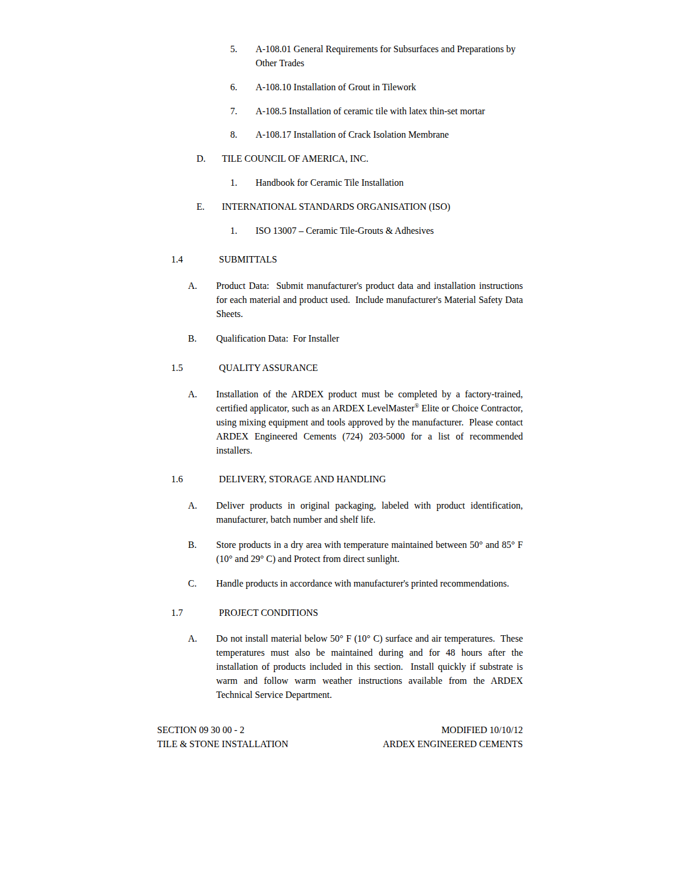5. A-108.01 General Requirements for Subsurfaces and Preparations by Other Trades
6. A-108.10 Installation of Grout in Tilework
7. A-108.5 Installation of ceramic tile with latex thin-set mortar
8. A-108.17 Installation of Crack Isolation Membrane
D. TILE COUNCIL OF AMERICA, INC.
1. Handbook for Ceramic Tile Installation
E. INTERNATIONAL STANDARDS ORGANISATION (ISO)
1. ISO 13007 – Ceramic Tile-Grouts & Adhesives
1.4 SUBMITTALS
A. Product Data: Submit manufacturer's product data and installation instructions for each material and product used. Include manufacturer's Material Safety Data Sheets.
B. Qualification Data: For Installer
1.5 QUALITY ASSURANCE
A. Installation of the ARDEX product must be completed by a factory-trained, certified applicator, such as an ARDEX LevelMaster® Elite or Choice Contractor, using mixing equipment and tools approved by the manufacturer. Please contact ARDEX Engineered Cements (724) 203-5000 for a list of recommended installers.
1.6 DELIVERY, STORAGE AND HANDLING
A. Deliver products in original packaging, labeled with product identification, manufacturer, batch number and shelf life.
B. Store products in a dry area with temperature maintained between 50° and 85° F (10° and 29° C) and Protect from direct sunlight.
C. Handle products in accordance with manufacturer's printed recommendations.
1.7 PROJECT CONDITIONS
A. Do not install material below 50° F (10° C) surface and air temperatures. These temperatures must also be maintained during and for 48 hours after the installation of products included in this section. Install quickly if substrate is warm and follow warm weather instructions available from the ARDEX Technical Service Department.
SECTION 09 30 00 - 2 TILE & STONE INSTALLATION
MODIFIED 10/10/12 ARDEX ENGINEERED CEMENTS